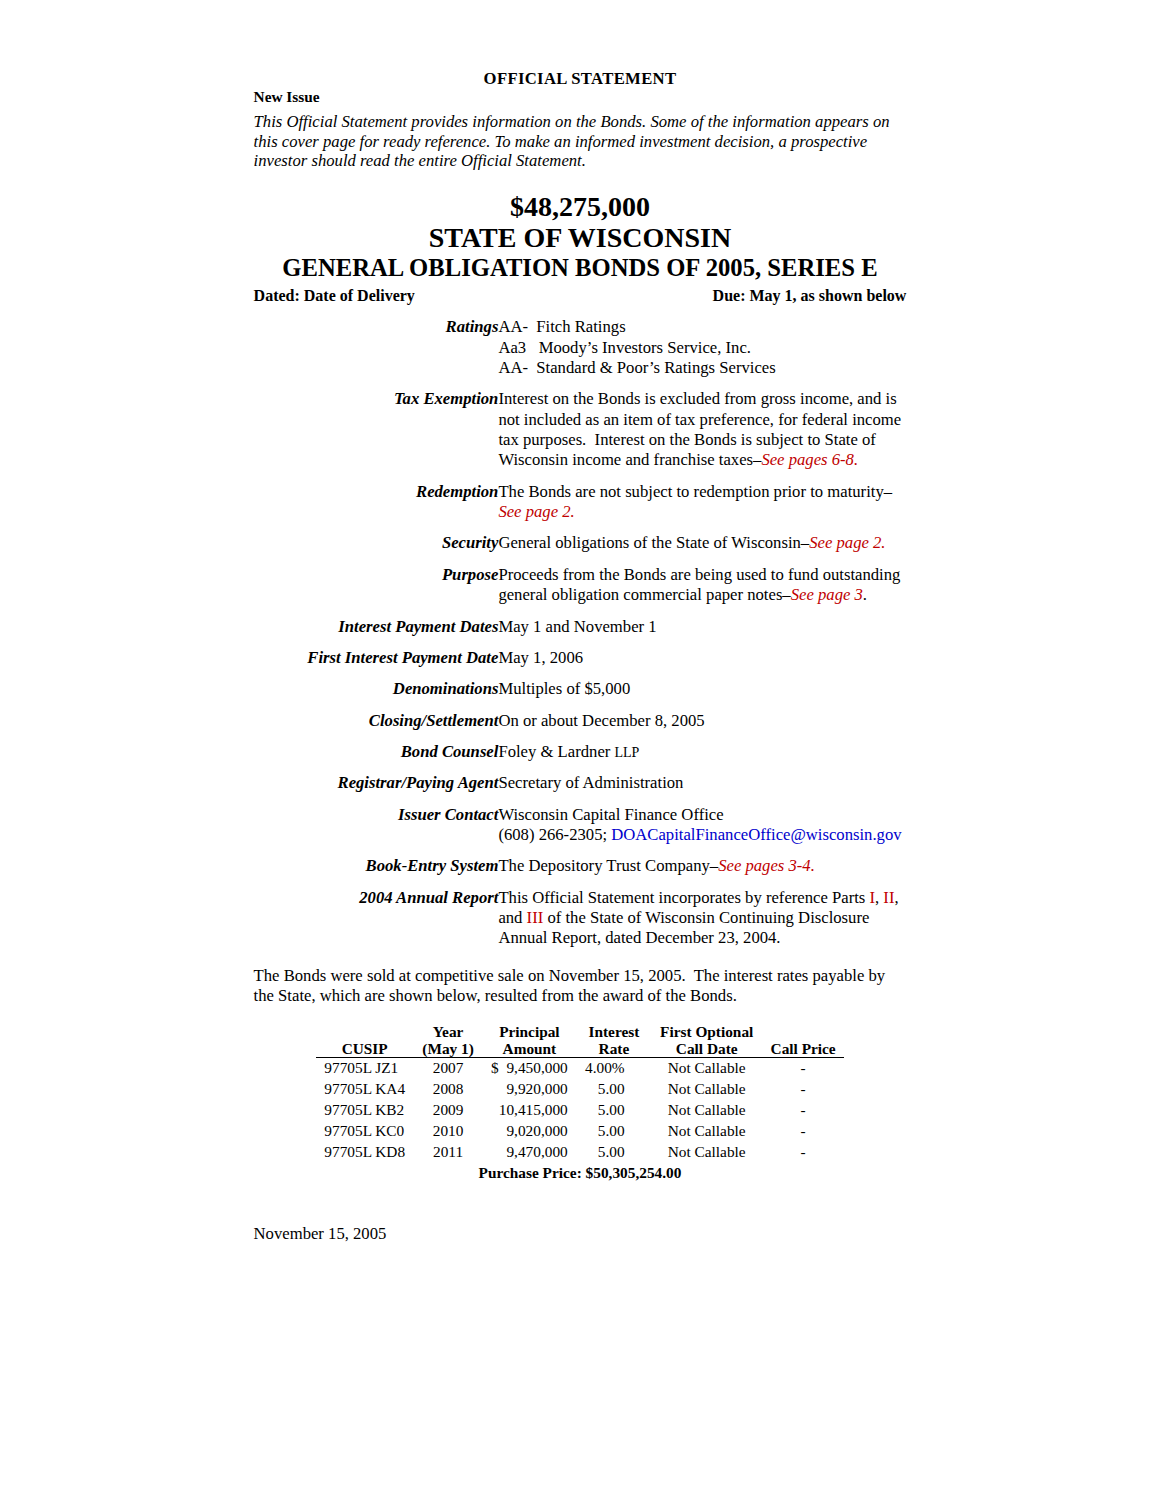OFFICIAL STATEMENT
New Issue
This Official Statement provides information on the Bonds. Some of the information appears on this cover page for ready reference. To make an informed investment decision, a prospective investor should read the entire Official Statement.
$48,275,000
STATE OF WISCONSIN
GENERAL OBLIGATION BONDS OF 2005, SERIES E
Dated: Date of Delivery Due: May 1, as shown below
| Ratings | AA- Fitch Ratings Aa3 Moody’s Investors Service, Inc. AA- Standard & Poor’s Ratings Services |
| Tax Exemption | Interest on the Bonds is excluded from gross income, and is not included as an item of tax preference, for federal income tax purposes. Interest on the Bonds is subject to State of Wisconsin income and franchise taxes– See pages 6-8. |
| Redemption | The Bonds are not subject to redemption prior to maturity– See page 2. |
| Security | General obligations of the State of Wisconsin– See page 2. |
| Purpose | Proceeds from the Bonds are being used to fund outstanding general obligation commercial paper notes– See page 3 . |
| Interest Payment Dates | May 1 and November 1 |
| First Interest Payment Date | May 1, 2006 |
| Denominations | Multiples of $5,000 |
| Closing/Settlement | On or about December 8, 2005 |
| Bond Counsel | Foley & Lardner LLP |
| Registrar/Paying Agent | Secretary of Administration |
| Issuer Contact | Wisconsin Capital Finance Office (608) 266-2305; DOACapitalFinanceOffice@wisconsin.gov |
| Book-Entry System | The Depository Trust Company– See pages 3-4. |
| 2004 Annual Report | This Official Statement incorporates by reference Parts I , II , and III of the State of Wisconsin Continuing Disclosure Annual Report, dated December 23, 2004. |
The Bonds were sold at competitive sale on November 15, 2005. The interest rates payable by the State, which are shown below, resulted from the award of the Bonds.
| | Year | Principal | Interest | First Optional | |
| --- | --- | --- | --- | --- | --- |
| CUSIP | (May 1) | Amount | Rate | Call Date | Call Price |
| 97705L JZ1 | 2007 | $ 9,450,000 | 4.00% | Not Callable | - |
| 97705L KA4 | 2008 | 9,920,000 | 5.00 | Not Callable | - |
| 97705L KB2 | 2009 | 10,415,000 | 5.00 | Not Callable | - |
| 97705L KC0 | 2010 | 9,020,000 | 5.00 | Not Callable | - |
| 97705L KD8 | 2011 | 9,470,000 | 5.00 | Not Callable | - |
| Purchase Price: $50,305,254.00 |
November 15, 2005